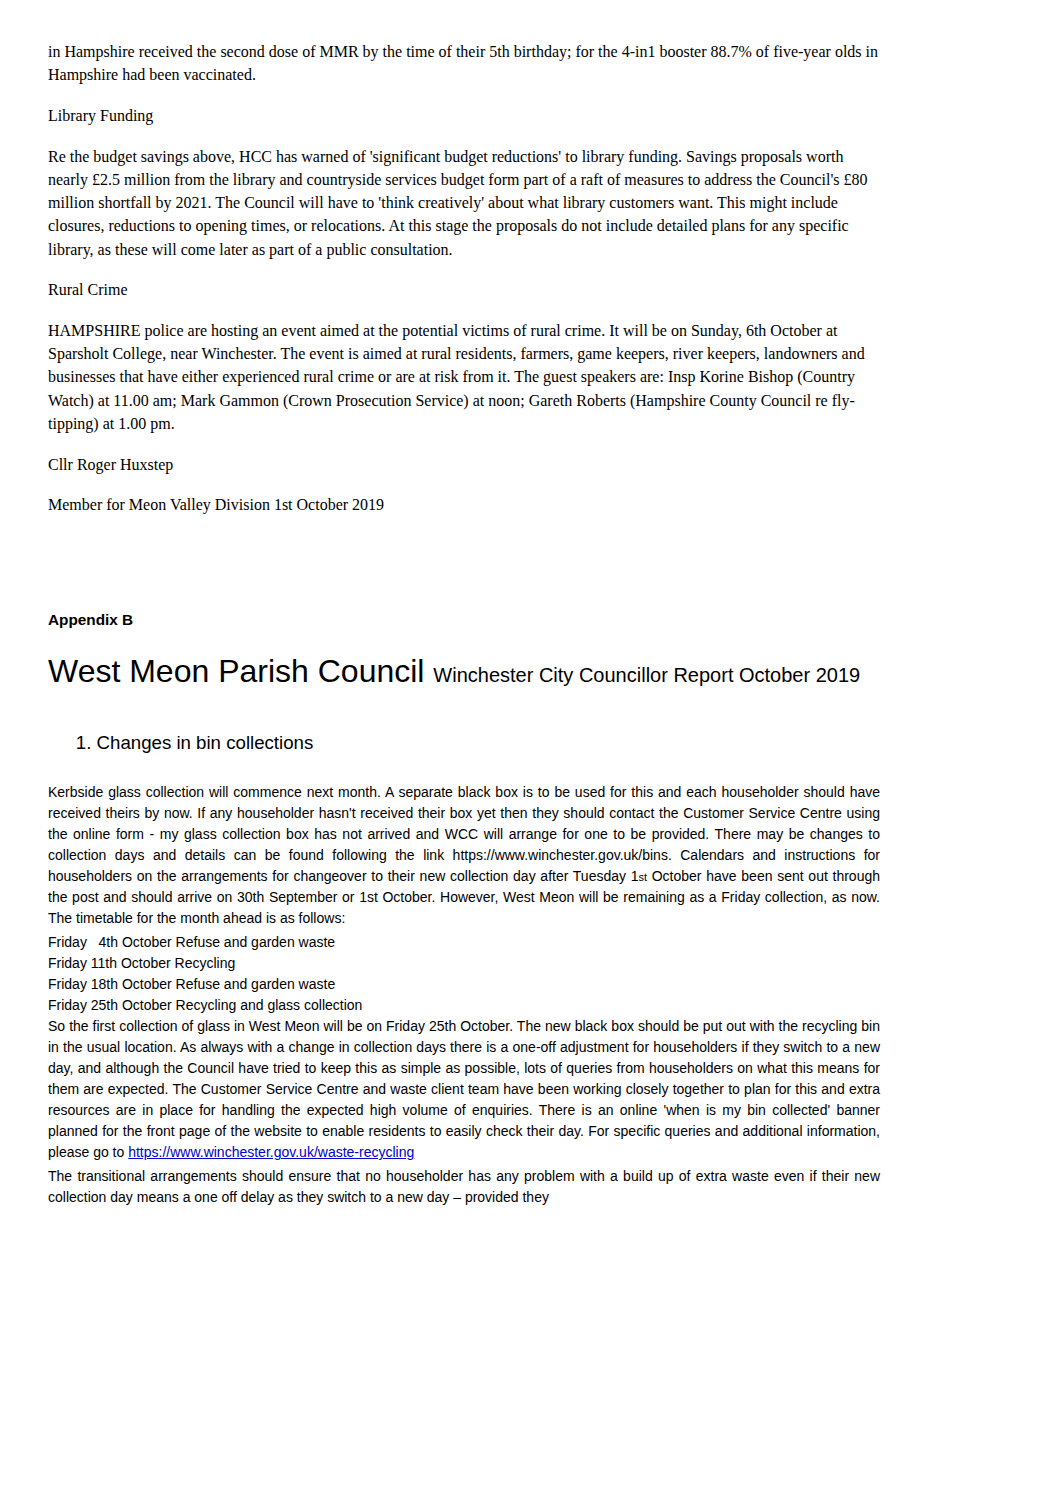in Hampshire received the second dose of MMR by the time of their 5th birthday; for the 4-in1 booster 88.7% of five-year olds in Hampshire had been vaccinated.
Library Funding
Re the budget savings above, HCC has warned of 'significant budget reductions' to library funding. Savings proposals worth nearly £2.5 million from the library and countryside services budget form part of a raft of measures to address the Council's £80 million shortfall by 2021. The Council will have to 'think creatively' about what library customers want. This might include closures, reductions to opening times, or relocations. At this stage the proposals do not include detailed plans for any specific library, as these will come later as part of a public consultation.
Rural Crime
HAMPSHIRE police are hosting an event aimed at the potential victims of rural crime. It will be on Sunday, 6th October at Sparsholt College, near Winchester. The event is aimed at rural residents, farmers, game keepers, river keepers, landowners and businesses that have either experienced rural crime or are at risk from it. The guest speakers are: Insp Korine Bishop (Country Watch) at 11.00 am; Mark Gammon (Crown Prosecution Service) at noon; Gareth Roberts (Hampshire County Council re fly-tipping) at 1.00 pm.
Cllr Roger Huxstep
Member for Meon Valley Division 1st October 2019
Appendix B
West Meon Parish Council Winchester City Councillor Report October 2019
Changes in bin collections
Kerbside glass collection will commence next month. A separate black box is to be used for this and each householder should have received theirs by now. If any householder hasn't received their box yet then they should contact the Customer Service Centre using the online form - my glass collection box has not arrived and WCC will arrange for one to be provided. There may be changes to collection days and details can be found following the link https://www.winchester.gov.uk/bins. Calendars and instructions for householders on the arrangements for changeover to their new collection day after Tuesday 1st October have been sent out through the post and should arrive on 30th September or 1st October. However, West Meon will be remaining as a Friday collection, as now. The timetable for the month ahead is as follows:
Friday 4th October Refuse and garden waste
Friday 11th October Recycling
Friday 18th October Refuse and garden waste
Friday 25th October Recycling and glass collection
So the first collection of glass in West Meon will be on Friday 25th October. The new black box should be put out with the recycling bin in the usual location. As always with a change in collection days there is a one-off adjustment for householders if they switch to a new day, and although the Council have tried to keep this as simple as possible, lots of queries from householders on what this means for them are expected. The Customer Service Centre and waste client team have been working closely together to plan for this and extra resources are in place for handling the expected high volume of enquiries. There is an online 'when is my bin collected' banner planned for the front page of the website to enable residents to easily check their day. For specific queries and additional information, please go to https://www.winchester.gov.uk/waste-recycling
The transitional arrangements should ensure that no householder has any problem with a build up of extra waste even if their new collection day means a one off delay as they switch to a new day – provided they